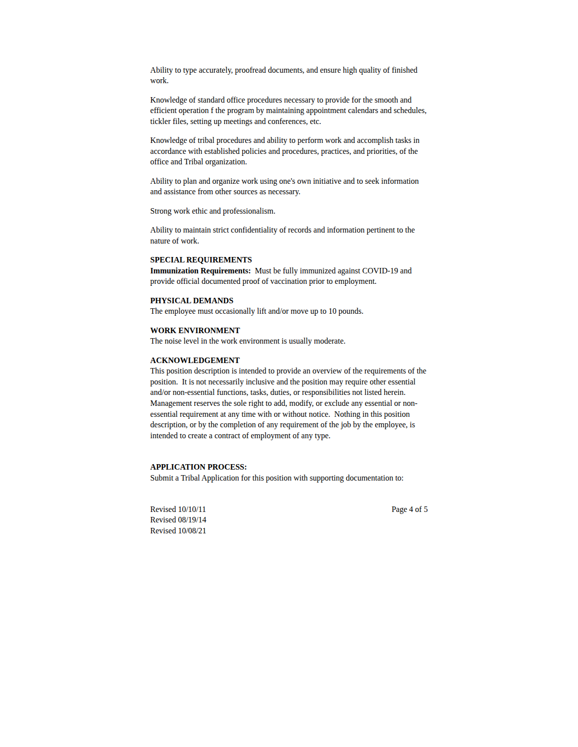Ability to type accurately, proofread documents, and ensure high quality of finished work.
Knowledge of standard office procedures necessary to provide for the smooth and efficient operation f the program by maintaining appointment calendars and schedules, tickler files, setting up meetings and conferences, etc.
Knowledge of tribal procedures and ability to perform work and accomplish tasks in accordance with established policies and procedures, practices, and priorities, of the office and Tribal organization.
Ability to plan and organize work using one's own initiative and to seek information and assistance from other sources as necessary.
Strong work ethic and professionalism.
Ability to maintain strict confidentiality of records and information pertinent to the nature of work.
SPECIAL REQUIREMENTS
Immunization Requirements: Must be fully immunized against COVID-19 and provide official documented proof of vaccination prior to employment.
PHYSICAL DEMANDS
The employee must occasionally lift and/or move up to 10 pounds.
WORK ENVIRONMENT
The noise level in the work environment is usually moderate.
ACKNOWLEDGEMENT
This position description is intended to provide an overview of the requirements of the position. It is not necessarily inclusive and the position may require other essential and/or non-essential functions, tasks, duties, or responsibilities not listed herein. Management reserves the sole right to add, modify, or exclude any essential or non-essential requirement at any time with or without notice. Nothing in this position description, or by the completion of any requirement of the job by the employee, is intended to create a contract of employment of any type.
APPLICATION PROCESS:
Submit a Tribal Application for this position with supporting documentation to:
Revised 10/10/11 Revised 08/19/14 Revised 10/08/21
Page 4 of 5